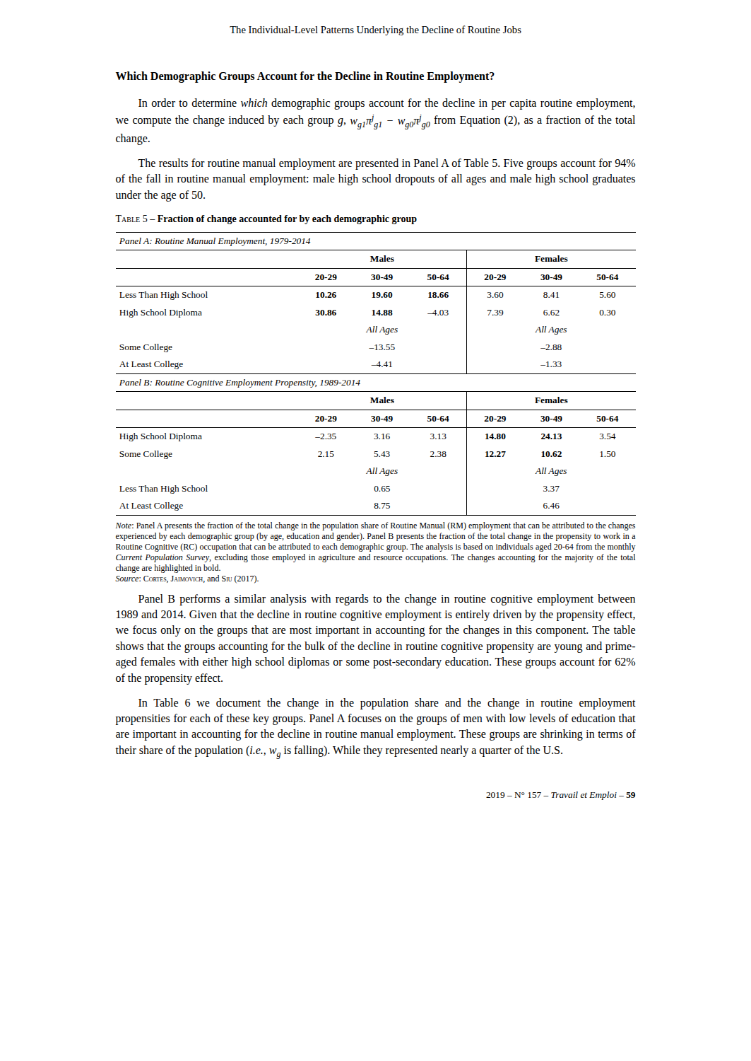The Individual-Level Patterns Underlying the Decline of Routine Jobs
Which Demographic Groups Account for the Decline in Routine Employment?
In order to determine which demographic groups account for the decline in per capita routine employment, we compute the change induced by each group g, wg1πjg1 − wg0πjg0 from Equation (2), as a fraction of the total change.
The results for routine manual employment are presented in Panel A of Table 5. Five groups account for 94% of the fall in routine manual employment: male high school dropouts of all ages and male high school graduates under the age of 50.
Table 5 – Fraction of change accounted for by each demographic group
| Panel A: Routine Manual Employment, 1979-2014 |
| | Males | Females |
| | 20-29 | 30-49 | 50-64 | 20-29 | 30-49 | 50-64 |
| Less Than High School | 10.26 | 19.60 | 18.66 | 3.60 | 8.41 | 5.60 |
| High School Diploma | 30.86 | 14.88 | –4.03 | 7.39 | 6.62 | 0.30 |
| | All Ages | All Ages |
| Some College | –13.55 | –2.88 |
| At Least College | –4.41 | –1.33 |
| Panel B: Routine Cognitive Employment Propensity, 1989-2014 |
| | Males | Females |
| | 20-29 | 30-49 | 50-64 | 20-29 | 30-49 | 50-64 |
| High School Diploma | –2.35 | 3.16 | 3.13 | 14.80 | 24.13 | 3.54 |
| Some College | 2.15 | 5.43 | 2.38 | 12.27 | 10.62 | 1.50 |
| | All Ages | All Ages |
| Less Than High School | 0.65 | 3.37 |
| At Least College | 8.75 | 6.46 |
Note: Panel A presents the fraction of the total change in the population share of Routine Manual (RM) employment that can be attributed to the changes experienced by each demographic group (by age, education and gender). Panel B presents the fraction of the total change in the propensity to work in a Routine Cognitive (RC) occupation that can be attributed to each demographic group. The analysis is based on individuals aged 20-64 from the monthly Current Population Survey, excluding those employed in agriculture and resource occupations. The changes accounting for the majority of the total change are highlighted in bold.
Source: Cortes, Jaimovich, and Siu (2017).
Panel B performs a similar analysis with regards to the change in routine cognitive employment between 1989 and 2014. Given that the decline in routine cognitive employment is entirely driven by the propensity effect, we focus only on the groups that are most important in accounting for the changes in this component. The table shows that the groups accounting for the bulk of the decline in routine cognitive propensity are young and prime-aged females with either high school diplomas or some post-secondary education. These groups account for 62% of the propensity effect.
In Table 6 we document the change in the population share and the change in routine employment propensities for each of these key groups. Panel A focuses on the groups of men with low levels of education that are important in accounting for the decline in routine manual employment. These groups are shrinking in terms of their share of the population (i.e., wg is falling). While they represented nearly a quarter of the U.S.
2019 – N° 157 – Travail et Emploi – 59